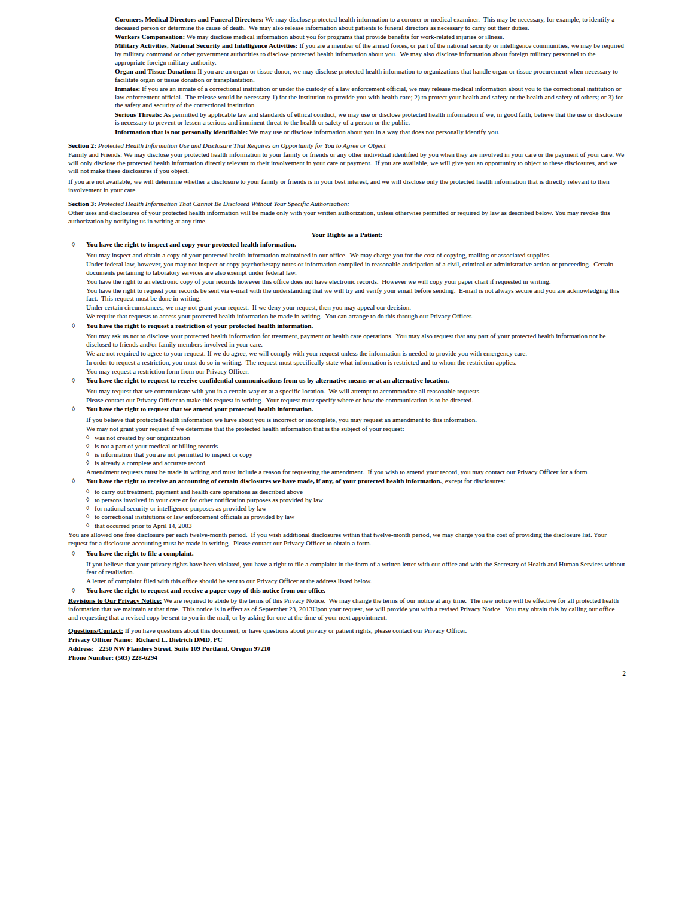Coroners, Medical Directors and Funeral Directors: We may disclose protected health information to a coroner or medical examiner. This may be necessary, for example, to identify a deceased person or determine the cause of death. We may also release information about patients to funeral directors as necessary to carry out their duties.
Workers Compensation: We may disclose medical information about you for programs that provide benefits for work-related injuries or illness.
Military Activities, National Security and Intelligence Activities: If you are a member of the armed forces, or part of the national security or intelligence communities, we may be required by military command or other government authorities to disclose protected health information about you. We may also disclose information about foreign military personnel to the appropriate foreign military authority.
Organ and Tissue Donation: If you are an organ or tissue donor, we may disclose protected health information to organizations that handle organ or tissue procurement when necessary to facilitate organ or tissue donation or transplantation.
Inmates: If you are an inmate of a correctional institution or under the custody of a law enforcement official, we may release medical information about you to the correctional institution or law enforcement official. The release would be necessary 1) for the institution to provide you with health care; 2) to protect your health and safety or the health and safety of others; or 3) for the safety and security of the correctional institution.
Serious Threats: As permitted by applicable law and standards of ethical conduct, we may use or disclose protected health information if we, in good faith, believe that the use or disclosure is necessary to prevent or lessen a serious and imminent threat to the health or safety of a person or the public.
Information that is not personally identifiable: We may use or disclose information about you in a way that does not personally identify you.
Section 2: Protected Health Information Use and Disclosure That Requires an Opportunity for You to Agree or Object
Family and Friends: We may disclose your protected health information to your family or friends or any other individual identified by you when they are involved in your care or the payment of your care. We will only disclose the protected health information directly relevant to their involvement in your care or payment. If you are available, we will give you an opportunity to object to these disclosures, and we will not make these disclosures if you object.
If you are not available, we will determine whether a disclosure to your family or friends is in your best interest, and we will disclose only the protected health information that is directly relevant to their involvement in your care.
Section 3: Protected Health Information That Cannot Be Disclosed Without Your Specific Authorization:
Other uses and disclosures of your protected health information will be made only with your written authorization, unless otherwise permitted or required by law as described below. You may revoke this authorization by notifying us in writing at any time.
Your Rights as a Patient:
You have the right to inspect and copy your protected health information.
You may inspect and obtain a copy of your protected health information maintained in our office. We may charge you for the cost of copying, mailing or associated supplies.
Under federal law, however, you may not inspect or copy psychotherapy notes or information compiled in reasonable anticipation of a civil, criminal or administrative action or proceeding. Certain documents pertaining to laboratory services are also exempt under federal law.
You have the right to an electronic copy of your records however this office does not have electronic records. However we will copy your paper chart if requested in writing.
You have the right to request your records be sent via e-mail with the understanding that we will try and verify your email before sending. E-mail is not always secure and you are acknowledging this fact. This request must be done in writing.
Under certain circumstances, we may not grant your request. If we deny your request, then you may appeal our decision.
We require that requests to access your protected health information be made in writing. You can arrange to do this through our Privacy Officer.
You have the right to request a restriction of your protected health information.
You may ask us not to disclose your protected health information for treatment, payment or health care operations. You may also request that any part of your protected health information not be disclosed to friends and/or family members involved in your care.
We are not required to agree to your request. If we do agree, we will comply with your request unless the information is needed to provide you with emergency care.
In order to request a restriction, you must do so in writing. The request must specifically state what information is restricted and to whom the restriction applies.
You may request a restriction form from our Privacy Officer.
You have the right to request to receive confidential communications from us by alternative means or at an alternative location.
You may request that we communicate with you in a certain way or at a specific location. We will attempt to accommodate all reasonable requests.
Please contact our Privacy Officer to make this request in writing. Your request must specify where or how the communication is to be directed.
You have the right to request that we amend your protected health information.
If you believe that protected health information we have about you is incorrect or incomplete, you may request an amendment to this information.
We may not grant your request if we determine that the protected health information that is the subject of your request:
was not created by our organization
is not a part of your medical or billing records
is information that you are not permitted to inspect or copy
is already a complete and accurate record
Amendment requests must be made in writing and must include a reason for requesting the amendment. If you wish to amend your record, you may contact our Privacy Officer for a form.
You have the right to receive an accounting of certain disclosures we have made, if any, of your protected health information., except for disclosures:
to carry out treatment, payment and health care operations as described above
to persons involved in your care or for other notification purposes as provided by law
for national security or intelligence purposes as provided by law
to correctional institutions or law enforcement officials as provided by law
that occurred prior to April 14, 2003
You are allowed one free disclosure per each twelve-month period. If you wish additional disclosures within that twelve-month period, we may charge you the cost of providing the disclosure list. Your request for a disclosure accounting must be made in writing. Please contact our Privacy Officer to obtain a form.
You have the right to file a complaint.
If you believe that your privacy rights have been violated, you have a right to file a complaint in the form of a written letter with our office and with the Secretary of Health and Human Services without fear of retaliation.
A letter of complaint filed with this office should be sent to our Privacy Officer at the address listed below.
You have the right to request and receive a paper copy of this notice from our office.
Revisions to Our Privacy Notice: We are required to abide by the terms of this Privacy Notice. We may change the terms of our notice at any time. The new notice will be effective for all protected health information that we maintain at that time. This notice is in effect as of September 23, 2013Upon your request, we will provide you with a revised Privacy Notice. You may obtain this by calling our office and requesting that a revised copy be sent to you in the mail, or by asking for one at the time of your next appointment.
Questions/Contact: If you have questions about this document, or have questions about privacy or patient rights, please contact our Privacy Officer.
Privacy Officer Name: Richard L. Dietrich DMD, PC
Address: 2250 NW Flanders Street, Suite 109 Portland, Oregon 97210
Phone Number: (503) 228-6294
2